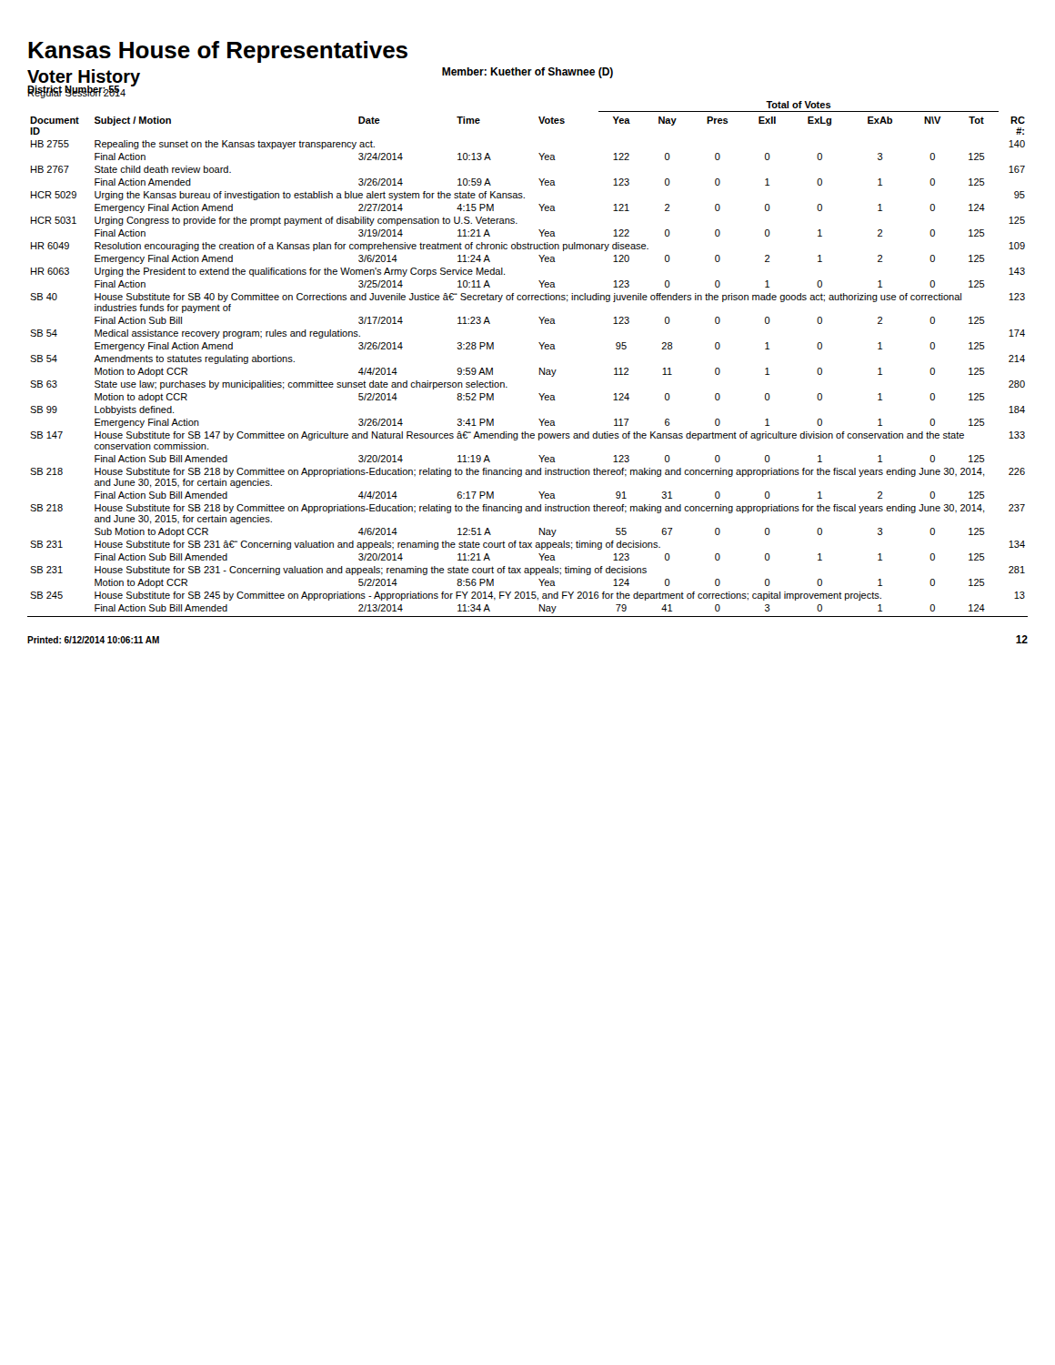Kansas House of Representatives
Voter History
Regular Session 2014
Member: Kuether of Shawnee (D)
District Number: 55
| | Total of Votes | |
| --- | --- | --- |
| Document ID | Subject / Motion | Date | Time | Votes | Yea | Nay | Pres | ExII | ExLg | ExAb | N\V | Tot | RC #: |
| HB 2755 | Repealing the sunset on the Kansas taxpayer transparency act. | 140 |
| | Final Action | 3/24/2014 | 10:13 A | Yea | 122 | 0 | 0 | 0 | 0 | 3 | 0 | 125 | |
| HB 2767 | State child death review board. | 167 |
| | Final Action Amended | 3/26/2014 | 10:59 A | Yea | 123 | 0 | 0 | 1 | 0 | 1 | 0 | 125 | |
| HCR 5029 | Urging the Kansas bureau of investigation to establish a blue alert system for the state of Kansas. | 95 |
| | Emergency Final Action Amend | 2/27/2014 | 4:15 PM | Yea | 121 | 2 | 0 | 0 | 0 | 1 | 0 | 124 | |
| HCR 5031 | Urging Congress to provide for the prompt payment of disability compensation to U.S. Veterans. | 125 |
| | Final Action | 3/19/2014 | 11:21 A | Yea | 122 | 0 | 0 | 0 | 1 | 2 | 0 | 125 | |
| HR 6049 | Resolution encouraging the creation of a Kansas plan for comprehensive treatment of chronic obstruction pulmonary disease. | 109 |
| | Emergency Final Action Amend | 3/6/2014 | 11:24 A | Yea | 120 | 0 | 0 | 2 | 1 | 2 | 0 | 125 | |
| HR 6063 | Urging the President to extend the qualifications for the Women's Army Corps Service Medal. | 143 |
| | Final Action | 3/25/2014 | 10:11 A | Yea | 123 | 0 | 0 | 1 | 0 | 1 | 0 | 125 | |
| SB 40 | House Substitute for SB 40 by Committee on Corrections and Juvenile Justice â€“ Secretary of corrections; including juvenile offenders in the prison made goods act; authorizing use of correctional industries funds for payment of | 123 |
| | Final Action Sub Bill | 3/17/2014 | 11:23 A | Yea | 123 | 0 | 0 | 0 | 0 | 2 | 0 | 125 | |
| SB 54 | Medical assistance recovery program; rules and regulations. | 174 |
| | Emergency Final Action Amend | 3/26/2014 | 3:28 PM | Yea | 95 | 28 | 0 | 1 | 0 | 1 | 0 | 125 | |
| SB 54 | Amendments to statutes regulating abortions. | 214 |
| | Motion to Adopt CCR | 4/4/2014 | 9:59 AM | Nay | 112 | 11 | 0 | 1 | 0 | 1 | 0 | 125 | |
| SB 63 | State use law; purchases by municipalities; committee sunset date and chairperson selection. | 280 |
| | Motion to adopt CCR | 5/2/2014 | 8:52 PM | Yea | 124 | 0 | 0 | 0 | 0 | 1 | 0 | 125 | |
| SB 99 | Lobbyists defined. | 184 |
| | Emergency Final Action | 3/26/2014 | 3:41 PM | Yea | 117 | 6 | 0 | 1 | 0 | 1 | 0 | 125 | |
| SB 147 | House Substitute for SB 147 by Committee on Agriculture and Natural Resources â€“ Amending the powers and duties of the Kansas department of agriculture division of conservation and the state conservation commission. | 133 |
| | Final Action Sub Bill Amended | 3/20/2014 | 11:19 A | Yea | 123 | 0 | 0 | 0 | 1 | 1 | 0 | 125 | |
| SB 218 | House Substitute for SB 218 by Committee on Appropriations-Education; relating to the financing and instruction thereof; making and concerning appropriations for the fiscal years ending June 30, 2014, and June 30, 2015, for certain agencies. | 226 |
| | Final Action Sub Bill Amended | 4/4/2014 | 6:17 PM | Yea | 91 | 31 | 0 | 0 | 1 | 2 | 0 | 125 | |
| SB 218 | House Substitute for SB 218 by Committee on Appropriations-Education; relating to the financing and instruction thereof; making and concerning appropriations for the fiscal years ending June 30, 2014, and June 30, 2015, for certain agencies. | 237 |
| | Sub Motion to Adopt CCR | 4/6/2014 | 12:51 A | Nay | 55 | 67 | 0 | 0 | 0 | 3 | 0 | 125 | |
| SB 231 | House Substitute for SB 231 â€“ Concerning valuation and appeals; renaming the state court of tax appeals; timing of decisions. | 134 |
| | Final Action Sub Bill Amended | 3/20/2014 | 11:21 A | Yea | 123 | 0 | 0 | 0 | 1 | 1 | 0 | 125 | |
| SB 231 | House Substitute for SB 231 - Concerning valuation and appeals; renaming the state court of tax appeals; timing of decisions | 281 |
| | Motion to Adopt CCR | 5/2/2014 | 8:56 PM | Yea | 124 | 0 | 0 | 0 | 0 | 1 | 0 | 125 | |
| SB 245 | House Substitute for SB 245 by Committee on Appropriations - Appropriations for FY 2014, FY 2015, and FY 2016 for the department of corrections; capital improvement projects. | 13 |
| | Final Action Sub Bill Amended | 2/13/2014 | 11:34 A | Nay | 79 | 41 | 0 | 3 | 0 | 1 | 0 | 124 | |
Printed: 6/12/2014 10:06:11 AM
12